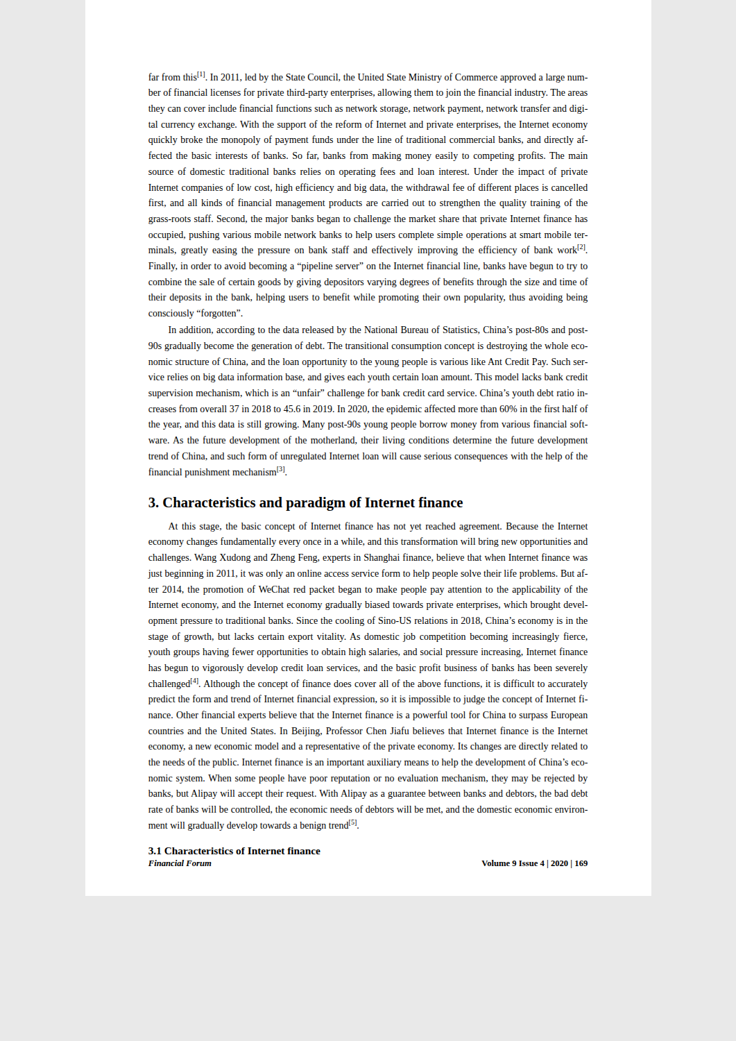far from this[1]. In 2011, led by the State Council, the United State Ministry of Commerce approved a large number of financial licenses for private third-party enterprises, allowing them to join the financial industry. The areas they can cover include financial functions such as network storage, network payment, network transfer and digital currency exchange. With the support of the reform of Internet and private enterprises, the Internet economy quickly broke the monopoly of payment funds under the line of traditional commercial banks, and directly affected the basic interests of banks. So far, banks from making money easily to competing profits. The main source of domestic traditional banks relies on operating fees and loan interest. Under the impact of private Internet companies of low cost, high efficiency and big data, the withdrawal fee of different places is cancelled first, and all kinds of financial management products are carried out to strengthen the quality training of the grass-roots staff. Second, the major banks began to challenge the market share that private Internet finance has occupied, pushing various mobile network banks to help users complete simple operations at smart mobile terminals, greatly easing the pressure on bank staff and effectively improving the efficiency of bank work[2]. Finally, in order to avoid becoming a “pipeline server” on the Internet financial line, banks have begun to try to combine the sale of certain goods by giving depositors varying degrees of benefits through the size and time of their deposits in the bank, helping users to benefit while promoting their own popularity, thus avoiding being consciously “forgotten”.
In addition, according to the data released by the National Bureau of Statistics, China’s post-80s and post-90s gradually become the generation of debt. The transitional consumption concept is destroying the whole economic structure of China, and the loan opportunity to the young people is various like Ant Credit Pay. Such service relies on big data information base, and gives each youth certain loan amount. This model lacks bank credit supervision mechanism, which is an “unfair” challenge for bank credit card service. China’s youth debt ratio increases from overall 37 in 2018 to 45.6 in 2019. In 2020, the epidemic affected more than 60% in the first half of the year, and this data is still growing. Many post-90s young people borrow money from various financial software. As the future development of the motherland, their living conditions determine the future development trend of China, and such form of unregulated Internet loan will cause serious consequences with the help of the financial punishment mechanism[3].
3. Characteristics and paradigm of Internet finance
At this stage, the basic concept of Internet finance has not yet reached agreement. Because the Internet economy changes fundamentally every once in a while, and this transformation will bring new opportunities and challenges. Wang Xudong and Zheng Feng, experts in Shanghai finance, believe that when Internet finance was just beginning in 2011, it was only an online access service form to help people solve their life problems. But after 2014, the promotion of WeChat red packet began to make people pay attention to the applicability of the Internet economy, and the Internet economy gradually biased towards private enterprises, which brought development pressure to traditional banks. Since the cooling of Sino-US relations in 2018, China’s economy is in the stage of growth, but lacks certain export vitality. As domestic job competition becoming increasingly fierce, youth groups having fewer opportunities to obtain high salaries, and social pressure increasing, Internet finance has begun to vigorously develop credit loan services, and the basic profit business of banks has been severely challenged[4]. Although the concept of finance does cover all of the above functions, it is difficult to accurately predict the form and trend of Internet financial expression, so it is impossible to judge the concept of Internet finance. Other financial experts believe that the Internet finance is a powerful tool for China to surpass European countries and the United States. In Beijing, Professor Chen Jiafu believes that Internet finance is the Internet economy, a new economic model and a representative of the private economy. Its changes are directly related to the needs of the public. Internet finance is an important auxiliary means to help the development of China’s economic system. When some people have poor reputation or no evaluation mechanism, they may be rejected by banks, but Alipay will accept their request. With Alipay as a guarantee between banks and debtors, the bad debt rate of banks will be controlled, the economic needs of debtors will be met, and the domestic economic environment will gradually develop towards a benign trend[5].
3.1 Characteristics of Internet finance
Financial Forum Volume 9 Issue 4 | 2020 | 169